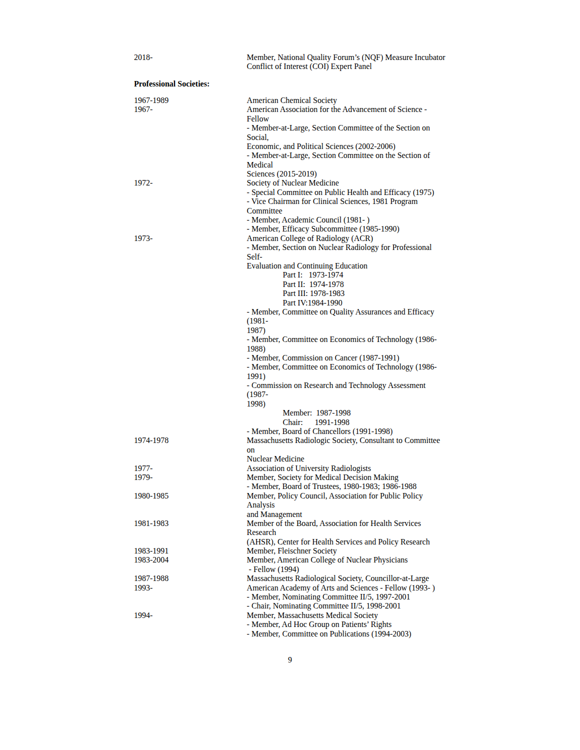| 2018- | Member, National Quality Forum’s (NQF) Measure Incubator Conflict of Interest (COI) Expert Panel |
Professional Societies:
| 1967-1989 | American Chemical Society |
| 1967- | American Association for the Advancement of Science - Fellow - Member-at-Large, Section Committee of the Section on Social, Economic, and Political Sciences (2002-2006) - Member-at-Large, Section Committee on the Section of Medical Sciences (2015-2019) |
| 1972- | Society of Nuclear Medicine - Special Committee on Public Health and Efficacy (1975) - Vice Chairman for Clinical Sciences, 1981 Program Committee - Member, Academic Council (1981- ) - Member, Efficacy Subcommittee (1985-1990) |
| 1973- | American College of Radiology (ACR) - Member, Section on Nuclear Radiology for Professional Self- Evaluation and Continuing Education Part I: 1973-1974 Part II: 1974-1978 Part III: 1978-1983 Part IV:1984-1990 - Member, Committee on Quality Assurances and Efficacy (1981- 1987) - Member, Committee on Economics of Technology (1986-1988) - Member, Commission on Cancer (1987-1991) - Member, Committee on Economics of Technology (1986-1991) - Commission on Research and Technology Assessment (1987- 1998) Member: 1987-1998 Chair: 1991-1998 - Member, Board of Chancellors (1991-1998) |
| 1974-1978 | Massachusetts Radiologic Society, Consultant to Committee on Nuclear Medicine |
| 1977- | Association of University Radiologists |
| 1979- | Member, Society for Medical Decision Making - Member, Board of Trustees, 1980-1983; 1986-1988 |
| 1980-1985 | Member, Policy Council, Association for Public Policy Analysis and Management |
| 1981-1983 | Member of the Board, Association for Health Services Research (AHSR), Center for Health Services and Policy Research |
| 1983-1991 | Member, Fleischner Society |
| 1983-2004 | Member, American College of Nuclear Physicians - Fellow (1994) |
| 1987-1988 | Massachusetts Radiological Society, Councillor-at-Large |
| 1993- | American Academy of Arts and Sciences - Fellow (1993- ) - Member, Nominating Committee II/5, 1997-2001 - Chair, Nominating Committee II/5, 1998-2001 |
| 1994- | Member, Massachusetts Medical Society - Member, Ad Hoc Group on Patients’ Rights - Member, Committee on Publications (1994-2003) |
9